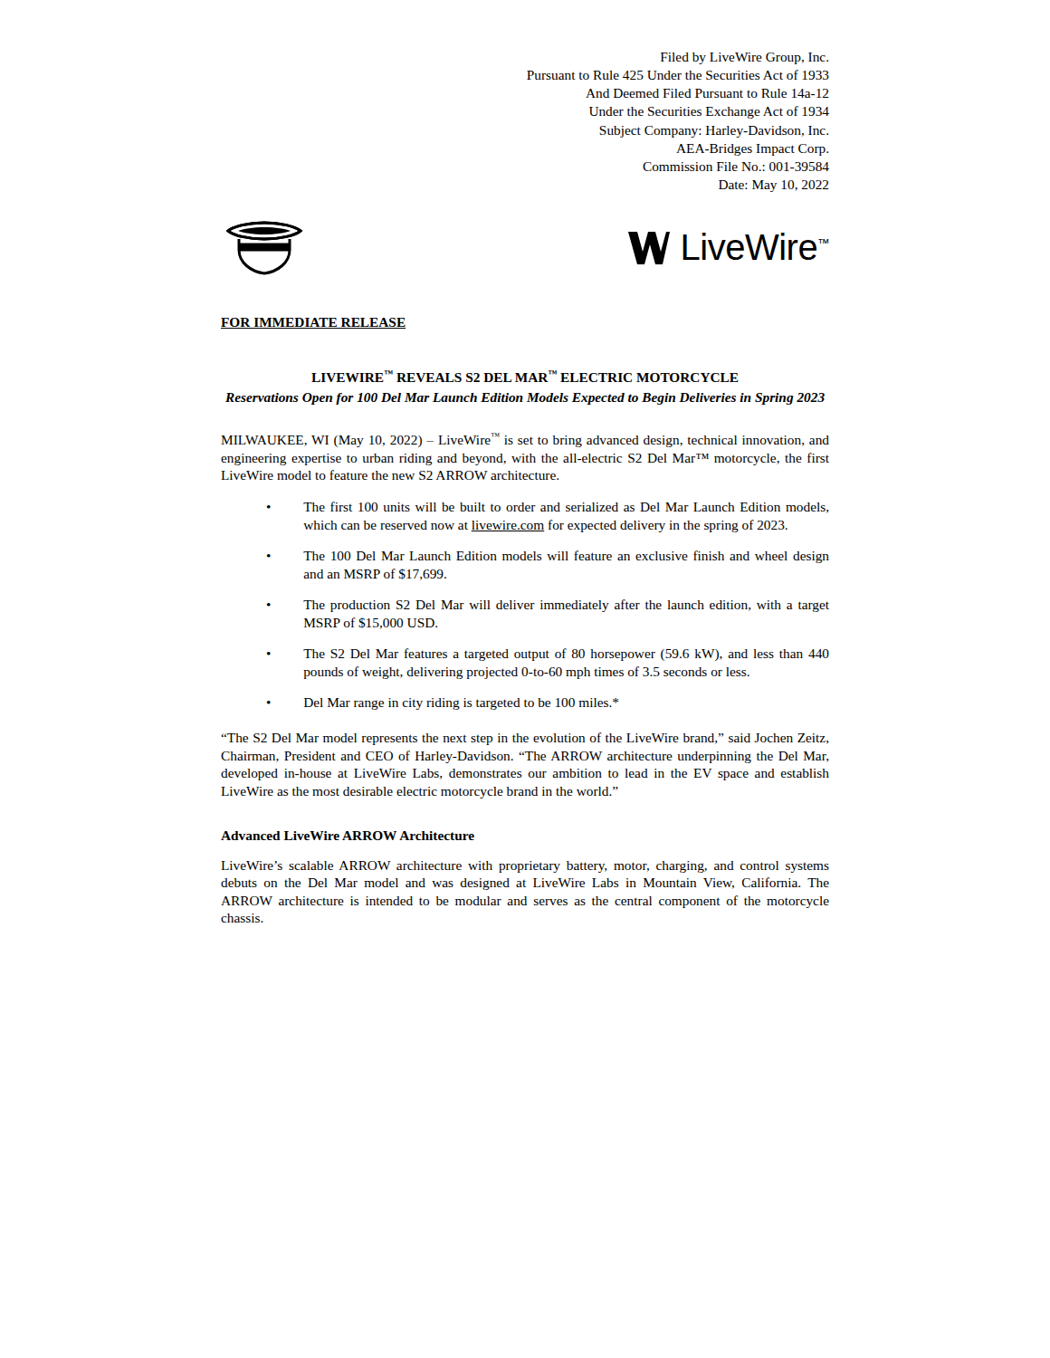Filed by LiveWire Group, Inc.
Pursuant to Rule 425 Under the Securities Act of 1933
And Deemed Filed Pursuant to Rule 14a-12
Under the Securities Exchange Act of 1934
Subject Company: Harley-Davidson, Inc.
AEA-Bridges Impact Corp.
Commission File No.: 001-39584
Date: May 10, 2022
LiveWire™
FOR IMMEDIATE RELEASE
LIVEWIRE™ REVEALS S2 DEL MAR™ ELECTRIC MOTORCYCLE
Reservations Open for 100 Del Mar Launch Edition Models Expected to Begin Deliveries in Spring 2023
MILWAUKEE, WI (May 10, 2022) – LiveWire™ is set to bring advanced design, technical innovation, and engineering expertise to urban riding and beyond, with the all-electric S2 Del Mar™ motorcycle, the first LiveWire model to feature the new S2 ARROW architecture.
The first 100 units will be built to order and serialized as Del Mar Launch Edition models, which can be reserved now at livewire.com for expected delivery in the spring of 2023.
The 100 Del Mar Launch Edition models will feature an exclusive finish and wheel design and an MSRP of $17,699.
The production S2 Del Mar will deliver immediately after the launch edition, with a target MSRP of $15,000 USD.
The S2 Del Mar features a targeted output of 80 horsepower (59.6 kW), and less than 440 pounds of weight, delivering projected 0-to-60 mph times of 3.5 seconds or less.
Del Mar range in city riding is targeted to be 100 miles.*
“The S2 Del Mar model represents the next step in the evolution of the LiveWire brand,” said Jochen Zeitz, Chairman, President and CEO of Harley-Davidson. “The ARROW architecture underpinning the Del Mar, developed in-house at LiveWire Labs, demonstrates our ambition to lead in the EV space and establish LiveWire as the most desirable electric motorcycle brand in the world.”
Advanced LiveWire ARROW Architecture
LiveWire’s scalable ARROW architecture with proprietary battery, motor, charging, and control systems debuts on the Del Mar model and was designed at LiveWire Labs in Mountain View, California. The ARROW architecture is intended to be modular and serves as the central component of the motorcycle chassis.